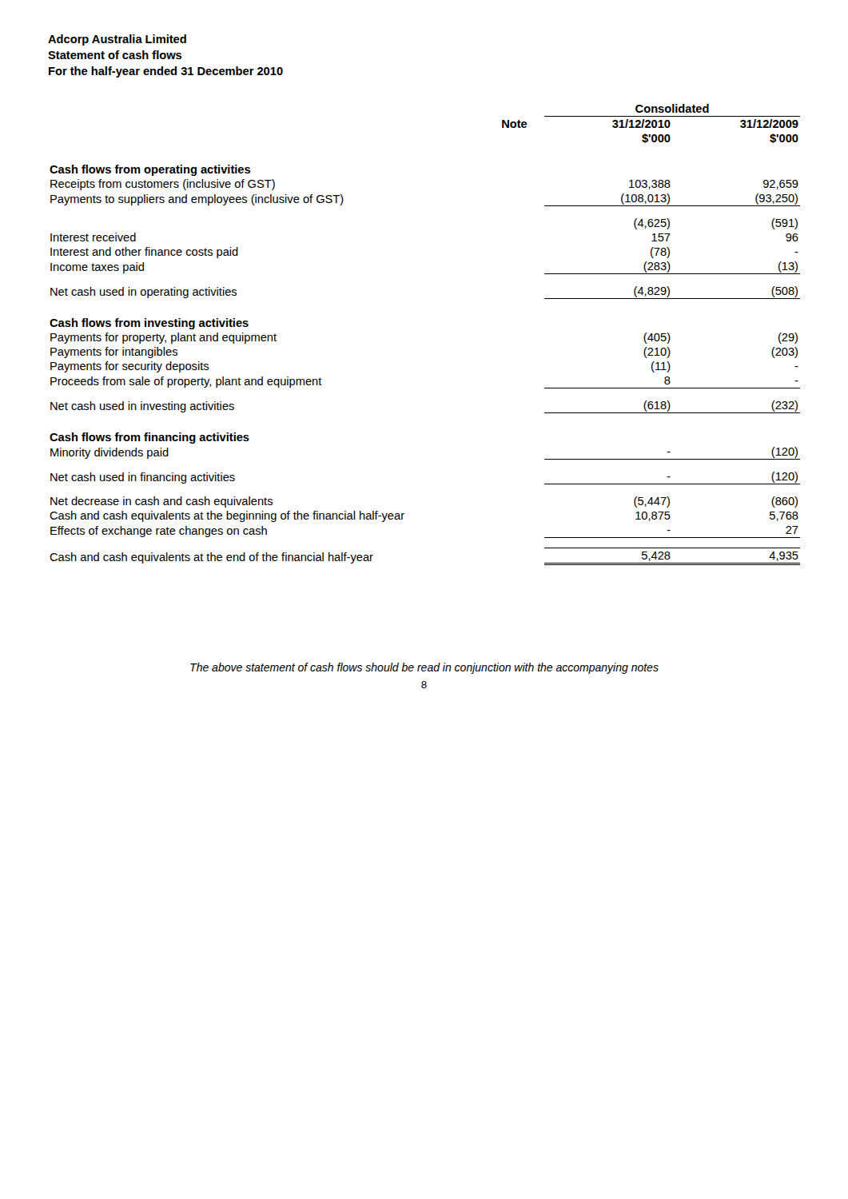Adcorp Australia Limited
Statement of cash flows
For the half-year ended 31 December 2010
| | | Consolidated |
| | Note | 31/12/2010 | 31/12/2009 |
| | | $'000 | $'000 |
| Cash flows from operating activities | | | |
| Receipts from customers (inclusive of GST) | | 103,388 | 92,659 |
| Payments to suppliers and employees (inclusive of GST) | | (108,013) | (93,250) |
| | | (4,625) | (591) |
| Interest received | | 157 | 96 |
| Interest and other finance costs paid | | (78) | - |
| Income taxes paid | | (283) | (13) |
| Net cash used in operating activities | | (4,829) | (508) |
| Cash flows from investing activities | | | |
| Payments for property, plant and equipment | | (405) | (29) |
| Payments for intangibles | | (210) | (203) |
| Payments for security deposits | | (11) | - |
| Proceeds from sale of property, plant and equipment | | 8 | - |
| Net cash used in investing activities | | (618) | (232) |
| Cash flows from financing activities | | | |
| Minority dividends paid | | - | (120) |
| Net cash used in financing activities | | - | (120) |
| Net decrease in cash and cash equivalents | | (5,447) | (860) |
| Cash and cash equivalents at the beginning of the financial half-year | | 10,875 | 5,768 |
| Effects of exchange rate changes on cash | | - | 27 |
| Cash and cash equivalents at the end of the financial half-year | | 5,428 | 4,935 |
The above statement of cash flows should be read in conjunction with the accompanying notes
8